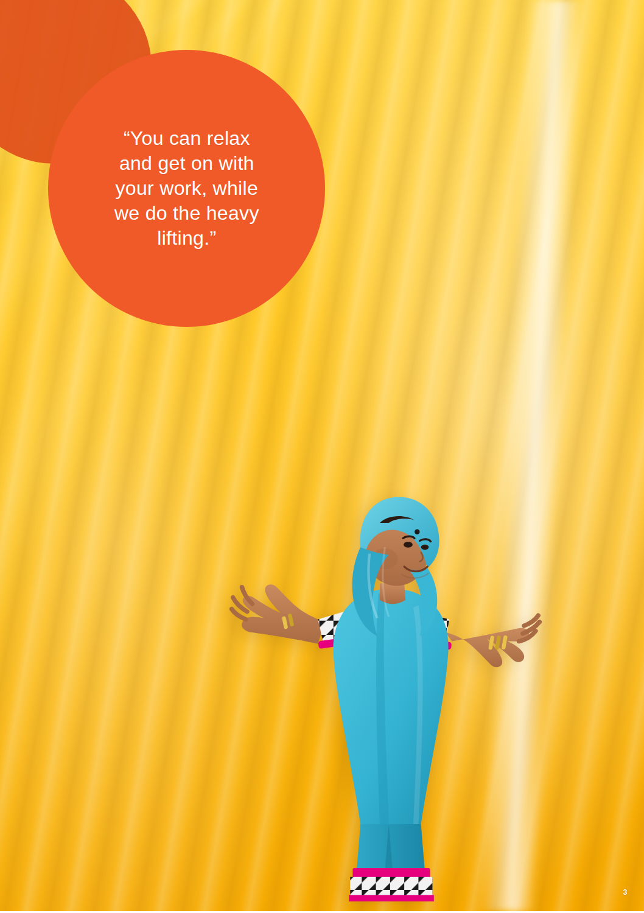“You can relax and get on with your work, while we do the heavy lifting.”
3